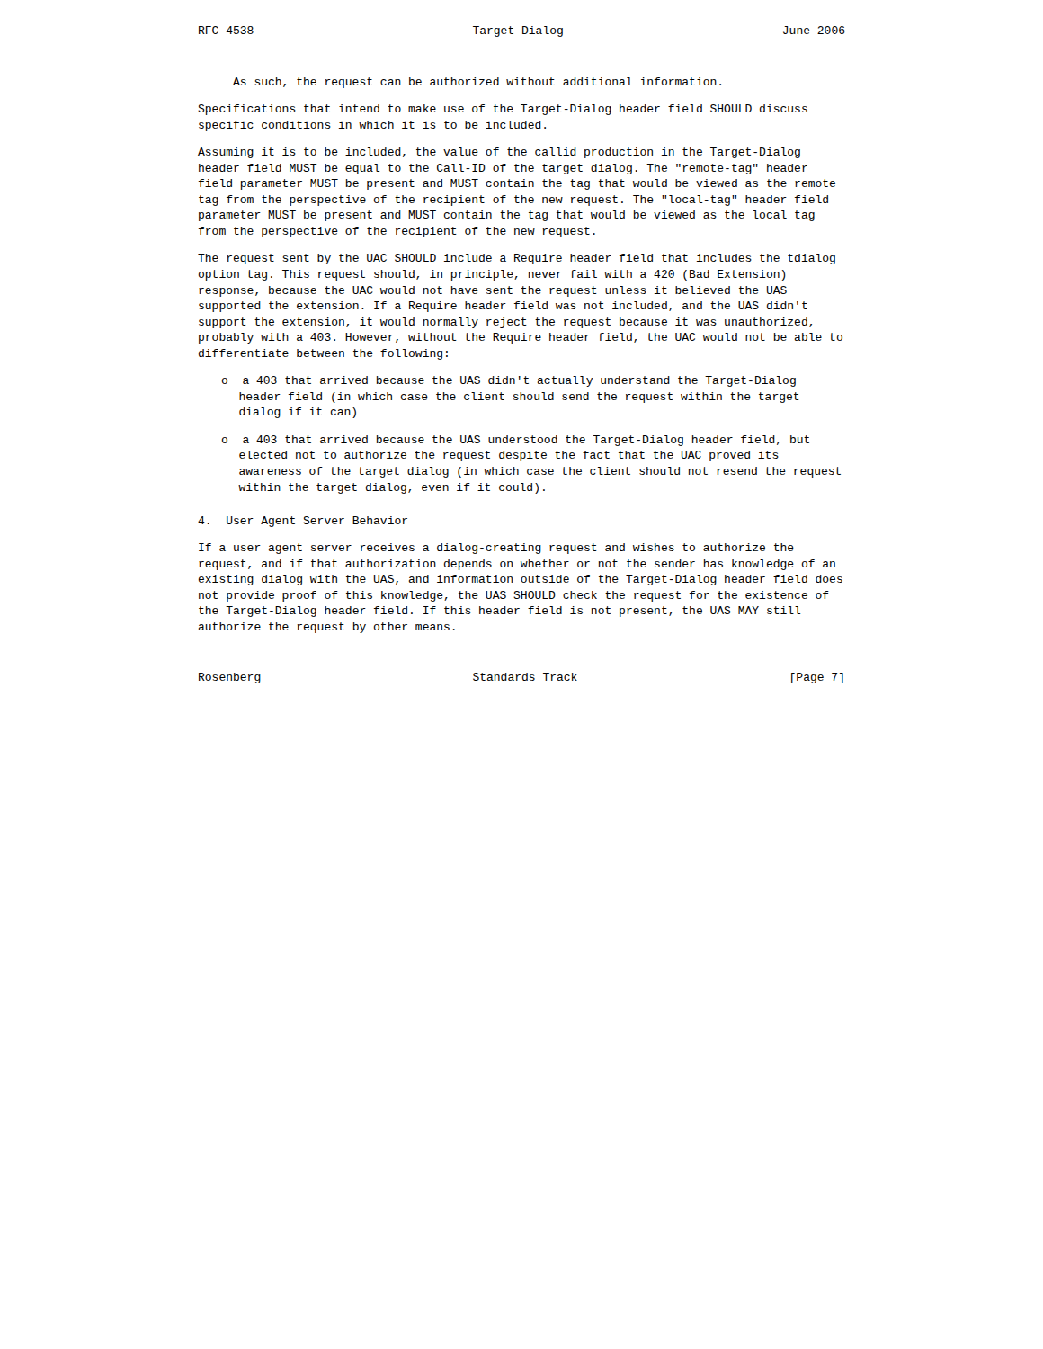RFC 4538 Target Dialog June 2006
As such, the request can be authorized without additional information.
Specifications that intend to make use of the Target-Dialog header field SHOULD discuss specific conditions in which it is to be included.
Assuming it is to be included, the value of the callid production in the Target-Dialog header field MUST be equal to the Call-ID of the target dialog. The "remote-tag" header field parameter MUST be present and MUST contain the tag that would be viewed as the remote tag from the perspective of the recipient of the new request. The "local-tag" header field parameter MUST be present and MUST contain the tag that would be viewed as the local tag from the perspective of the recipient of the new request.
The request sent by the UAC SHOULD include a Require header field that includes the tdialog option tag. This request should, in principle, never fail with a 420 (Bad Extension) response, because the UAC would not have sent the request unless it believed the UAS supported the extension. If a Require header field was not included, and the UAS didn't support the extension, it would normally reject the request because it was unauthorized, probably with a 403. However, without the Require header field, the UAC would not be able to differentiate between the following:
o a 403 that arrived because the UAS didn't actually understand the Target-Dialog header field (in which case the client should send the request within the target dialog if it can)
o a 403 that arrived because the UAS understood the Target-Dialog header field, but elected not to authorize the request despite the fact that the UAC proved its awareness of the target dialog (in which case the client should not resend the request within the target dialog, even if it could).
4. User Agent Server Behavior
If a user agent server receives a dialog-creating request and wishes to authorize the request, and if that authorization depends on whether or not the sender has knowledge of an existing dialog with the UAS, and information outside of the Target-Dialog header field does not provide proof of this knowledge, the UAS SHOULD check the request for the existence of the Target-Dialog header field. If this header field is not present, the UAS MAY still authorize the request by other means.
Rosenberg Standards Track [Page 7]